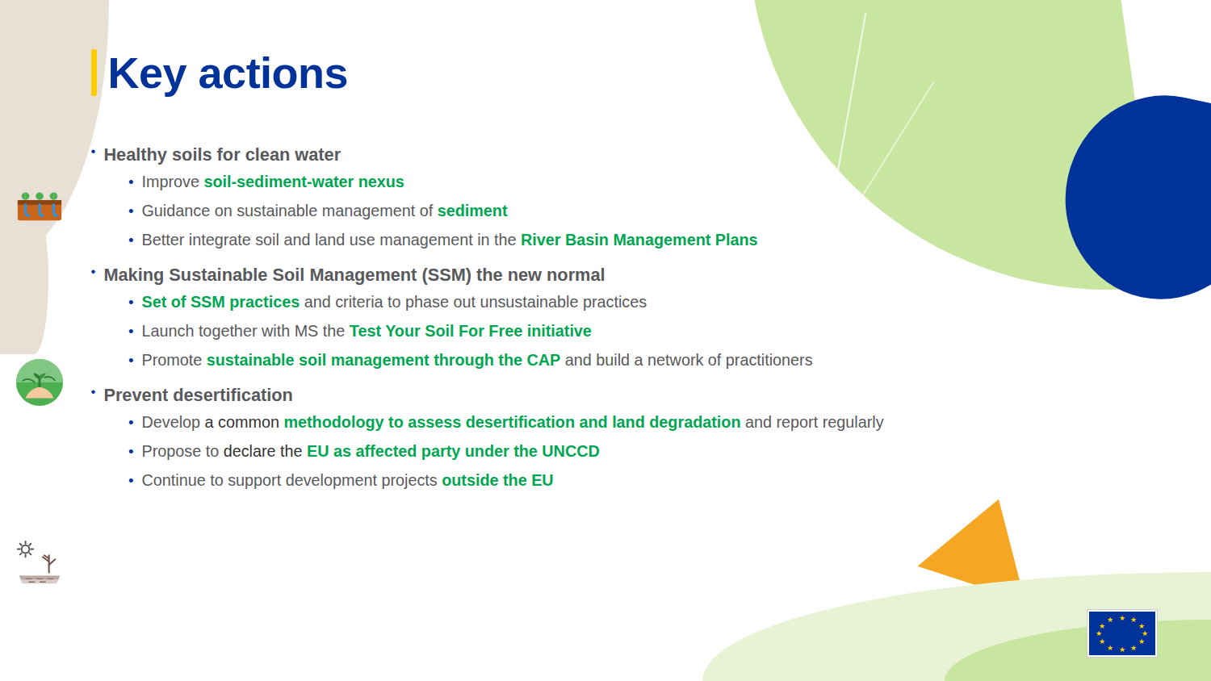Key actions
• Healthy soils for clean water
•Improve soil-sediment-water nexus
•Guidance on sustainable management of sediment
•Better integrate soil and land use management in the River Basin Management Plans
• Making Sustainable Soil Management (SSM) the new normal
•Set of SSM practices and criteria to phase out unsustainable practices
•Launch together with MS the Test Your Soil For Free initiative
•Promote sustainable soil management through the CAP and build a network of practitioners
• Prevent desertification
•Develop a common methodology to assess desertification and land degradation and report regularly
•Propose to declare the EU as affected party under the UNCCD
•Continue to support development projects outside the EU
★ ★ ★ ★ ★ ★ ★ ★ ★ ★ ★ ★